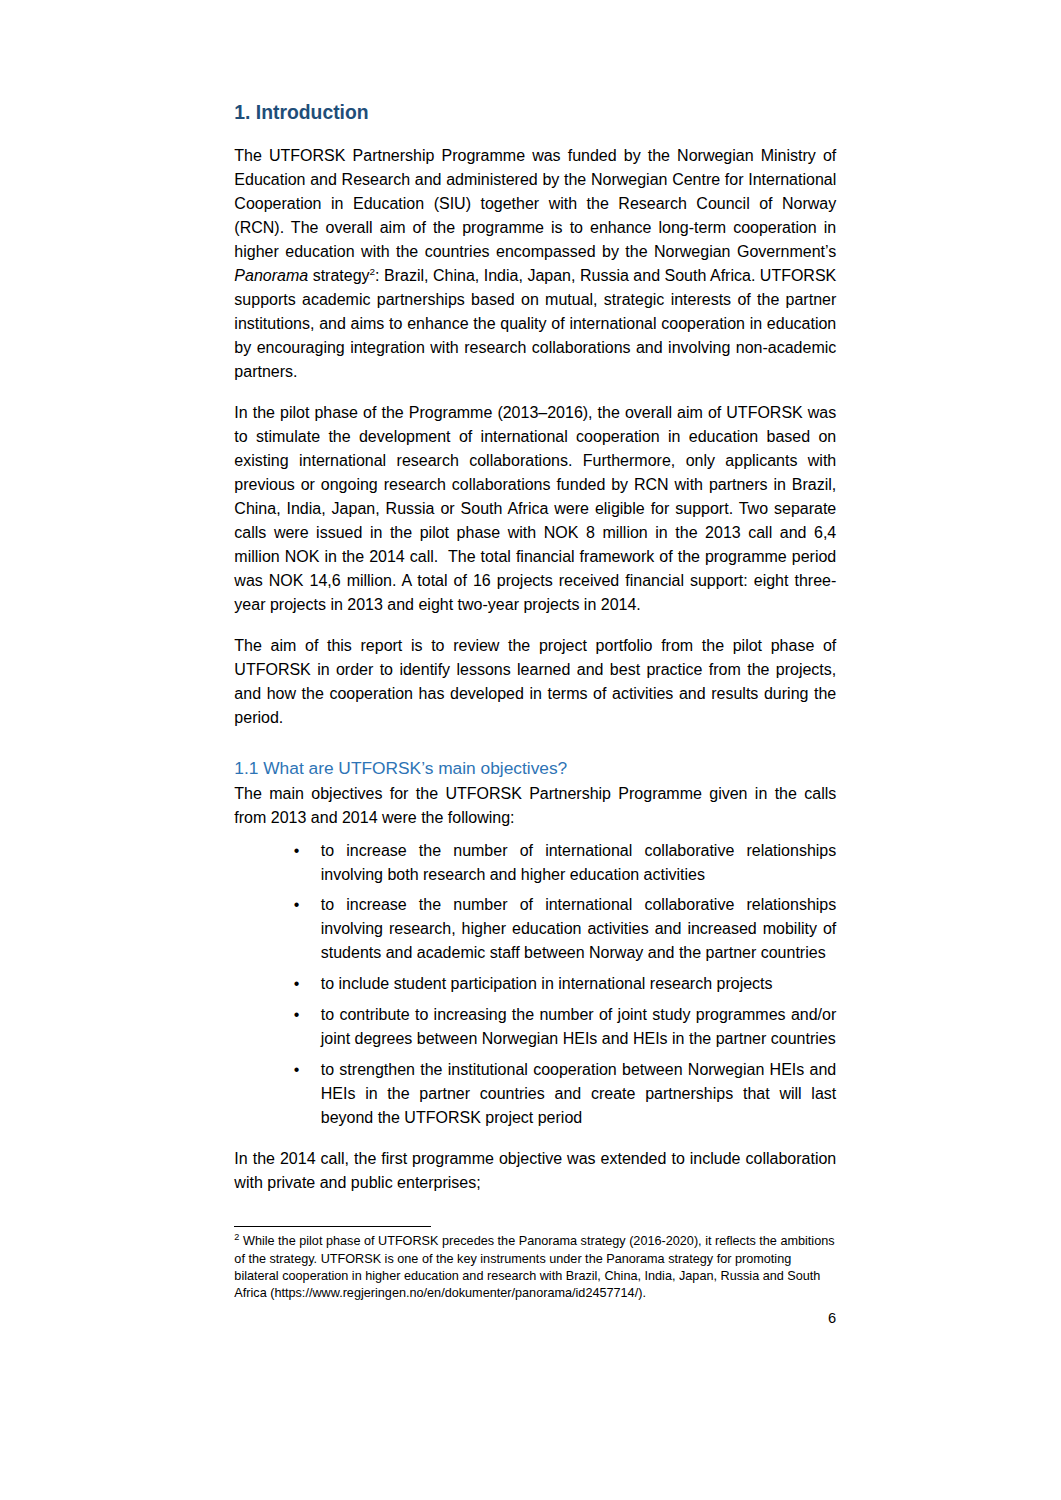1. Introduction
The UTFORSK Partnership Programme was funded by the Norwegian Ministry of Education and Research and administered by the Norwegian Centre for International Cooperation in Education (SIU) together with the Research Council of Norway (RCN). The overall aim of the programme is to enhance long-term cooperation in higher education with the countries encompassed by the Norwegian Government’s Panorama strategy2: Brazil, China, India, Japan, Russia and South Africa. UTFORSK supports academic partnerships based on mutual, strategic interests of the partner institutions, and aims to enhance the quality of international cooperation in education by encouraging integration with research collaborations and involving non-academic partners.
In the pilot phase of the Programme (2013–2016), the overall aim of UTFORSK was to stimulate the development of international cooperation in education based on existing international research collaborations. Furthermore, only applicants with previous or ongoing research collaborations funded by RCN with partners in Brazil, China, India, Japan, Russia or South Africa were eligible for support. Two separate calls were issued in the pilot phase with NOK 8 million in the 2013 call and 6,4 million NOK in the 2014 call. The total financial framework of the programme period was NOK 14,6 million. A total of 16 projects received financial support: eight three-year projects in 2013 and eight two-year projects in 2014.
The aim of this report is to review the project portfolio from the pilot phase of UTFORSK in order to identify lessons learned and best practice from the projects, and how the cooperation has developed in terms of activities and results during the period.
1.1 What are UTFORSK’s main objectives?
The main objectives for the UTFORSK Partnership Programme given in the calls from 2013 and 2014 were the following:
to increase the number of international collaborative relationships involving both research and higher education activities
to increase the number of international collaborative relationships involving research, higher education activities and increased mobility of students and academic staff between Norway and the partner countries
to include student participation in international research projects
to contribute to increasing the number of joint study programmes and/or joint degrees between Norwegian HEIs and HEIs in the partner countries
to strengthen the institutional cooperation between Norwegian HEIs and HEIs in the partner countries and create partnerships that will last beyond the UTFORSK project period
In the 2014 call, the first programme objective was extended to include collaboration with private and public enterprises;
2 While the pilot phase of UTFORSK precedes the Panorama strategy (2016-2020), it reflects the ambitions of the strategy. UTFORSK is one of the key instruments under the Panorama strategy for promoting bilateral cooperation in higher education and research with Brazil, China, India, Japan, Russia and South Africa (https://www.regjeringen.no/en/dokumenter/panorama/id2457714/).
6